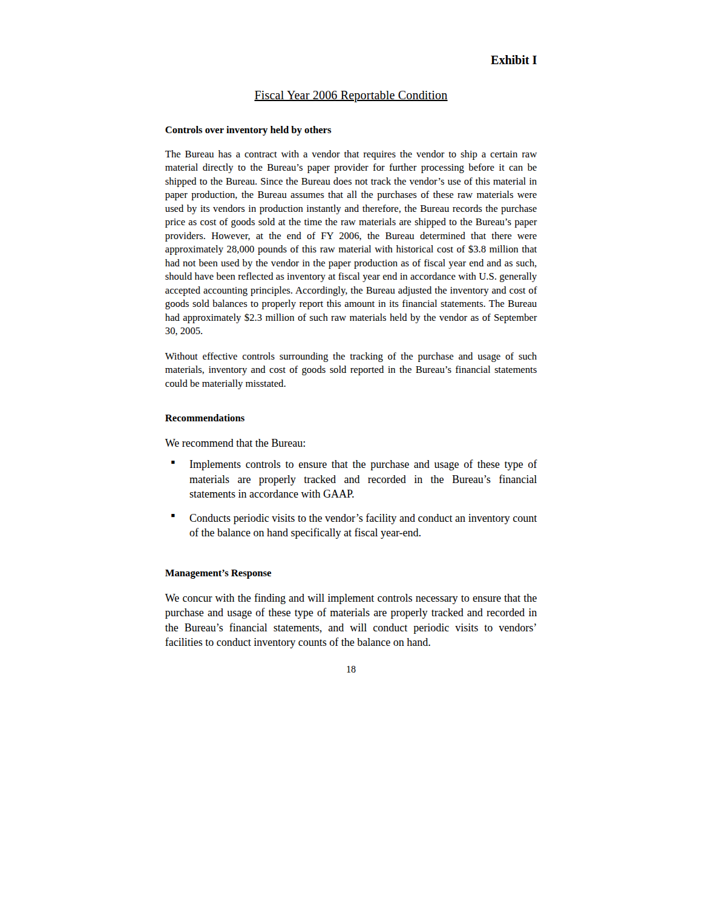Exhibit I
Fiscal Year 2006 Reportable Condition
Controls over inventory held by others
The Bureau has a contract with a vendor that requires the vendor to ship a certain raw material directly to the Bureau’s paper provider for further processing before it can be shipped to the Bureau. Since the Bureau does not track the vendor’s use of this material in paper production, the Bureau assumes that all the purchases of these raw materials were used by its vendors in production instantly and therefore, the Bureau records the purchase price as cost of goods sold at the time the raw materials are shipped to the Bureau’s paper providers. However, at the end of FY 2006, the Bureau determined that there were approximately 28,000 pounds of this raw material with historical cost of $3.8 million that had not been used by the vendor in the paper production as of fiscal year end and as such, should have been reflected as inventory at fiscal year end in accordance with U.S. generally accepted accounting principles. Accordingly, the Bureau adjusted the inventory and cost of goods sold balances to properly report this amount in its financial statements. The Bureau had approximately $2.3 million of such raw materials held by the vendor as of September 30, 2005.
Without effective controls surrounding the tracking of the purchase and usage of such materials, inventory and cost of goods sold reported in the Bureau’s financial statements could be materially misstated.
Recommendations
We recommend that the Bureau:
Implements controls to ensure that the purchase and usage of these type of materials are properly tracked and recorded in the Bureau’s financial statements in accordance with GAAP.
Conducts periodic visits to the vendor’s facility and conduct an inventory count of the balance on hand specifically at fiscal year-end.
Management’s Response
We concur with the finding and will implement controls necessary to ensure that the purchase and usage of these type of materials are properly tracked and recorded in the Bureau’s financial statements, and will conduct periodic visits to vendors’ facilities to conduct inventory counts of the balance on hand.
18